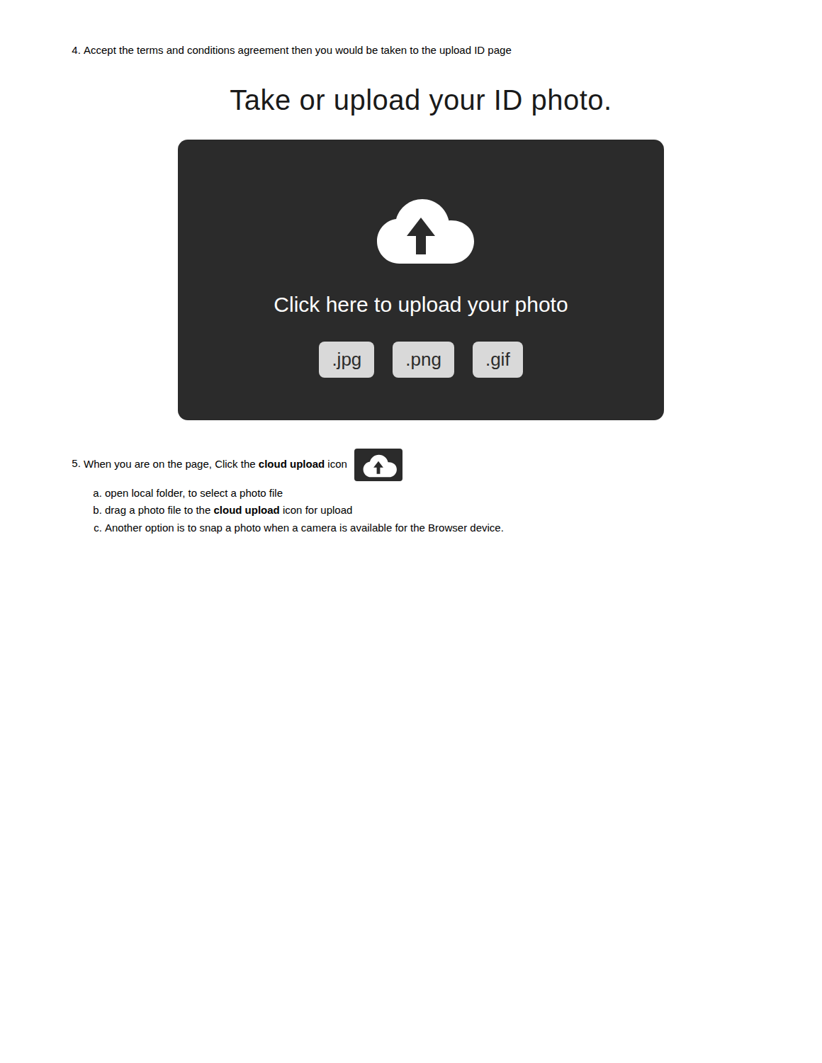Accept the terms and conditions agreement then you would be taken to the upload ID page
Take or upload your ID photo.
Click here to upload your photo
.jpg .png .gif
When you are on the page, Click the cloud upload icon
open local folder, to select a photo file
drag a photo file to the cloud upload icon for upload
Another option is to snap a photo when a camera is available for the Browser device.